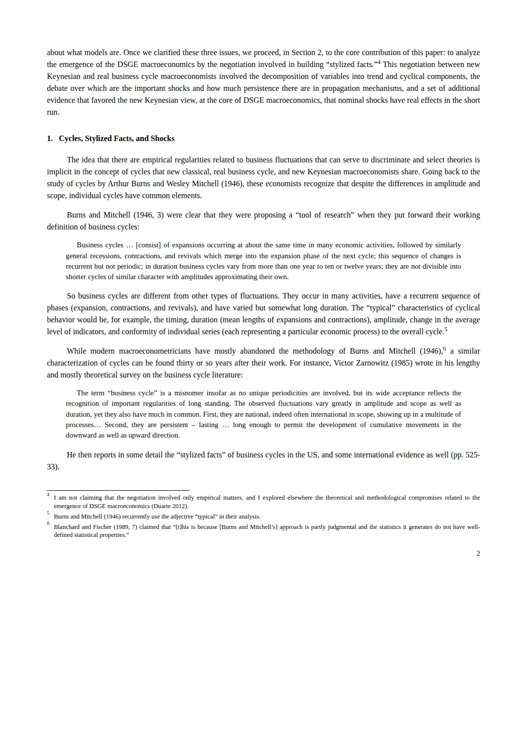about what models are. Once we clarified these three issues, we proceed, in Section 2, to the core contribution of this paper: to analyze the emergence of the DSGE macroeconomics by the negotiation involved in building “stylized facts.”4 This negotiation between new Keynesian and real business cycle macroeconomists involved the decomposition of variables into trend and cyclical components, the debate over which are the important shocks and how much persistence there are in propagation mechanisms, and a set of additional evidence that favored the new Keynesian view, at the core of DSGE macroeconomics, that nominal shocks have real effects in the short run.
1. Cycles, Stylized Facts, and Shocks
The idea that there are empirical regularities related to business fluctuations that can serve to discriminate and select theories is implicit in the concept of cycles that new classical, real business cycle, and new Keynesian macroeconomists share. Going back to the study of cycles by Arthur Burns and Wesley Mitchell (1946), these economists recognize that despite the differences in amplitude and scope, individual cycles have common elements.
Burns and Mitchell (1946, 3) were clear that they were proposing a “tool of research” when they put forward their working definition of business cycles:
Business cycles … [consist] of expansions occurring at about the same time in many economic activities, followed by similarly general recessions, contractions, and revivals which merge into the expansion phase of the next cycle; this sequence of changes is recurrent but not periodic; in duration business cycles vary from more than one year to ten or twelve years; they are not divisible into shorter cycles of similar character with amplitudes approximating their own.
So business cycles are different from other types of fluctuations. They occur in many activities, have a recurrent sequence of phases (expansion, contractions, and revivals), and have varied but somewhat long duration. The “typical” characteristics of cyclical behavior would be, for example, the timing, duration (mean lengths of expansions and contractions), amplitude, change in the average level of indicators, and conformity of individual series (each representing a particular economic process) to the overall cycle.5
While modern macroeconometricians have mostly abandoned the methodology of Burns and Mitchell (1946),6 a similar characterization of cycles can be found thirty or so years after their work. For instance, Victor Zarnowitz (1985) wrote in his lengthy and mostly theoretical survey on the business cycle literature:
The term “business cycle” is a misnomer insofar as no unique periodicities are involved, but its wide acceptance reflects the recognition of important regularities of long standing. The observed fluctuations vary greatly in amplitude and scope as well as duration, yet they also have much in common. First, they are national, indeed often international in scope, showing up in a multitude of processes… Second, they are persistent – lasting … long enough to permit the development of cumulative movements in the downward as well as upward direction.
He then reports in some detail the “stylized facts” of business cycles in the US, and some international evidence as well (pp. 525-33).
4 I am not claiming that the negotiation involved only empirical matters, and I explored elsewhere the theoretical and methodological compromises related to the emergence of DSGE macroeconomics (Duarte 2012).
5 Burns and Mitchell (1946) recurrently use the adjective “typical” in their analysis.
6 Blanchard and Fischer (1989, 7) claimed that “[t]his is because [Burns and Mitchell’s] approach is partly judgmental and the statistics it generates do not have well-defined statistical properties.”
2